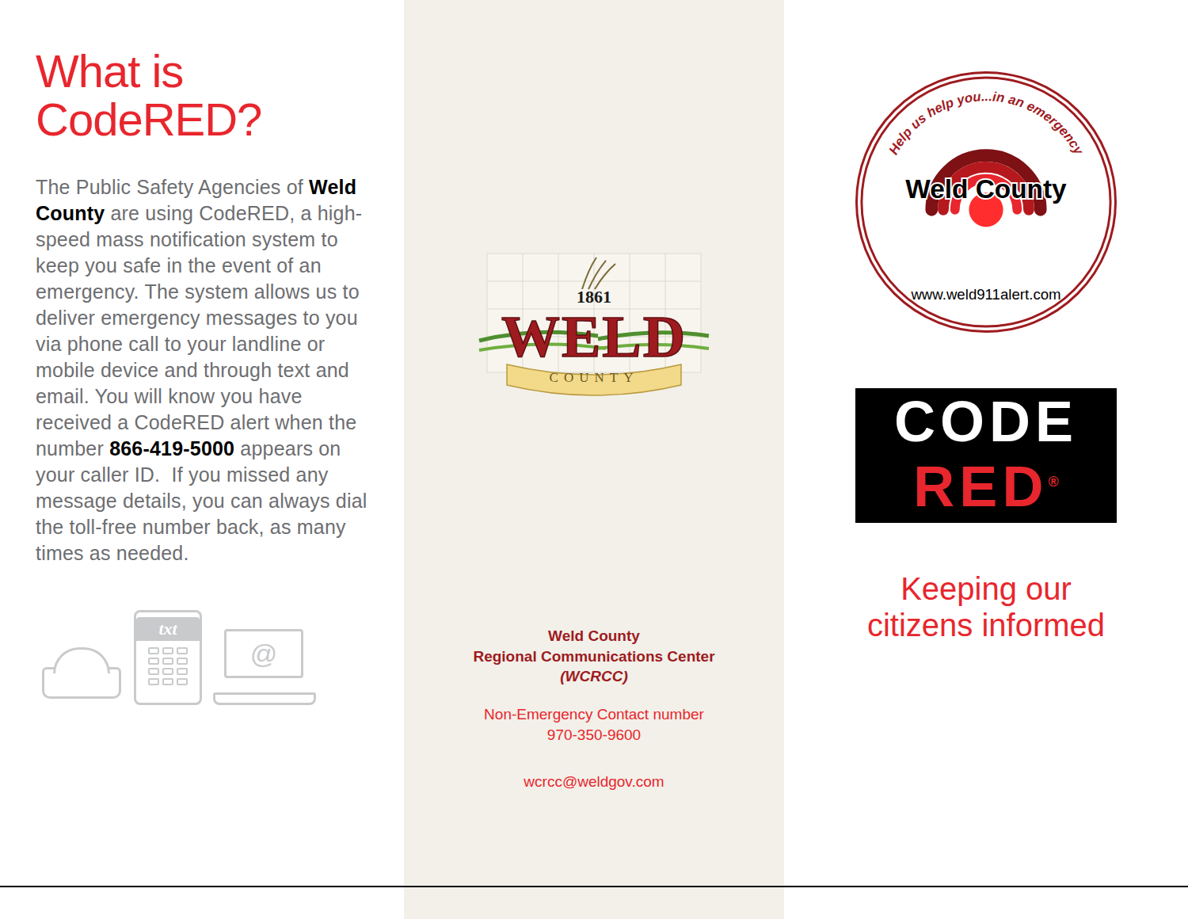What is
CodeRED?
The Public Safety Agencies of Weld County are using CodeRED, a high-speed mass notification system to keep you safe in the event of an emergency. The system allows us to deliver emergency messages to you via phone call to your landline or mobile device and through text and email. You will know you have received a CodeRED alert when the number 866-419-5000 appears on your caller ID. If you missed any message details, you can always dial the toll-free number back, as many times as needed.
txt
@
1861 WELD COUNTY
Weld County
Regional Communications Center
(WCRCC)
Non-Emergency Contact number
970-350-9600
wcrcc@weldgov.com
Help us help you...in an emergency Weld County www.weld911alert.com
CODE RED®
Keeping our
citizens informed